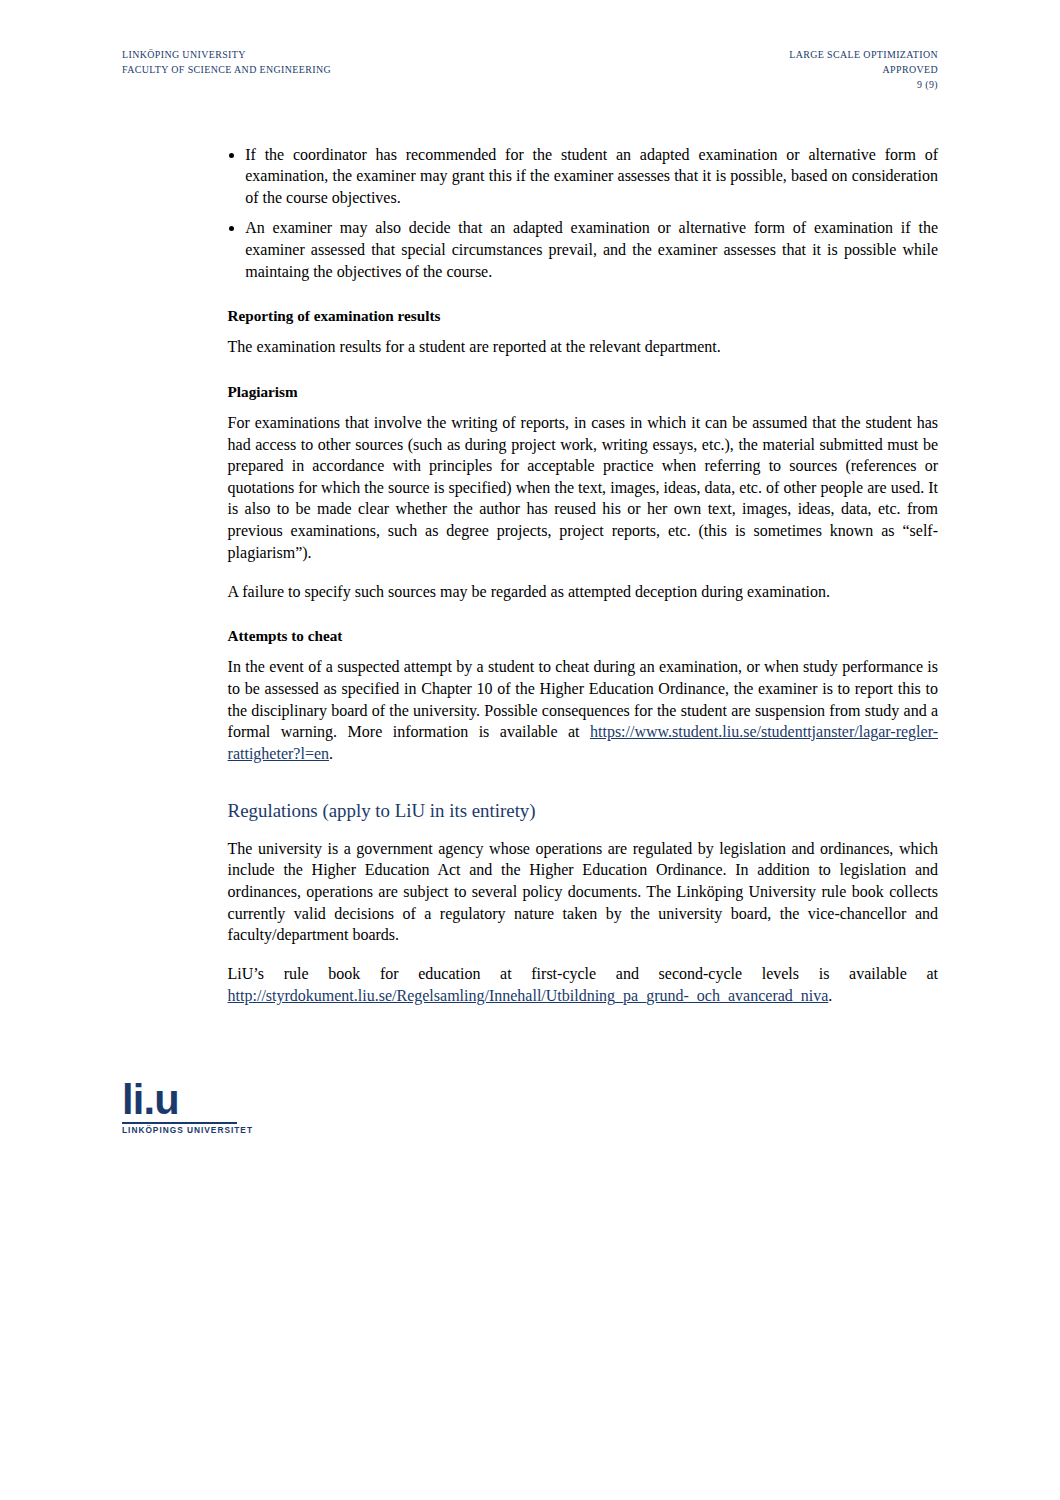LINKÖPING UNIVERSITY
FACULTY OF SCIENCE AND ENGINEERING
LARGE SCALE OPTIMIZATION
APPROVED
9 (9)
If the coordinator has recommended for the student an adapted examination or alternative form of examination, the examiner may grant this if the examiner assesses that it is possible, based on consideration of the course objectives.
An examiner may also decide that an adapted examination or alternative form of examination if the examiner assessed that special circumstances prevail, and the examiner assesses that it is possible while maintaing the objectives of the course.
Reporting of examination results
The examination results for a student are reported at the relevant department.
Plagiarism
For examinations that involve the writing of reports, in cases in which it can be assumed that the student has had access to other sources (such as during project work, writing essays, etc.), the material submitted must be prepared in accordance with principles for acceptable practice when referring to sources (references or quotations for which the source is specified) when the text, images, ideas, data, etc. of other people are used. It is also to be made clear whether the author has reused his or her own text, images, ideas, data, etc. from previous examinations, such as degree projects, project reports, etc. (this is sometimes known as “self-plagiarism”).
A failure to specify such sources may be regarded as attempted deception during examination.
Attempts to cheat
In the event of a suspected attempt by a student to cheat during an examination, or when study performance is to be assessed as specified in Chapter 10 of the Higher Education Ordinance, the examiner is to report this to the disciplinary board of the university. Possible consequences for the student are suspension from study and a formal warning. More information is available at https://www.student.liu.se/studenttjanster/lagar-regler-rattigheter?l=en.
Regulations (apply to LiU in its entirety)
The university is a government agency whose operations are regulated by legislation and ordinances, which include the Higher Education Act and the Higher Education Ordinance. In addition to legislation and ordinances, operations are subject to several policy documents. The Linköping University rule book collects currently valid decisions of a regulatory nature taken by the university board, the vice-chancellor and faculty/department boards.
LiU’s rule book for education at first-cycle and second-cycle levels is available at http://styrdokument.liu.se/Regelsamling/Innehall/Utbildning_pa_grund-_och_avancerad_niva.
li.u
LINKÖPINGS UNIVERSITET